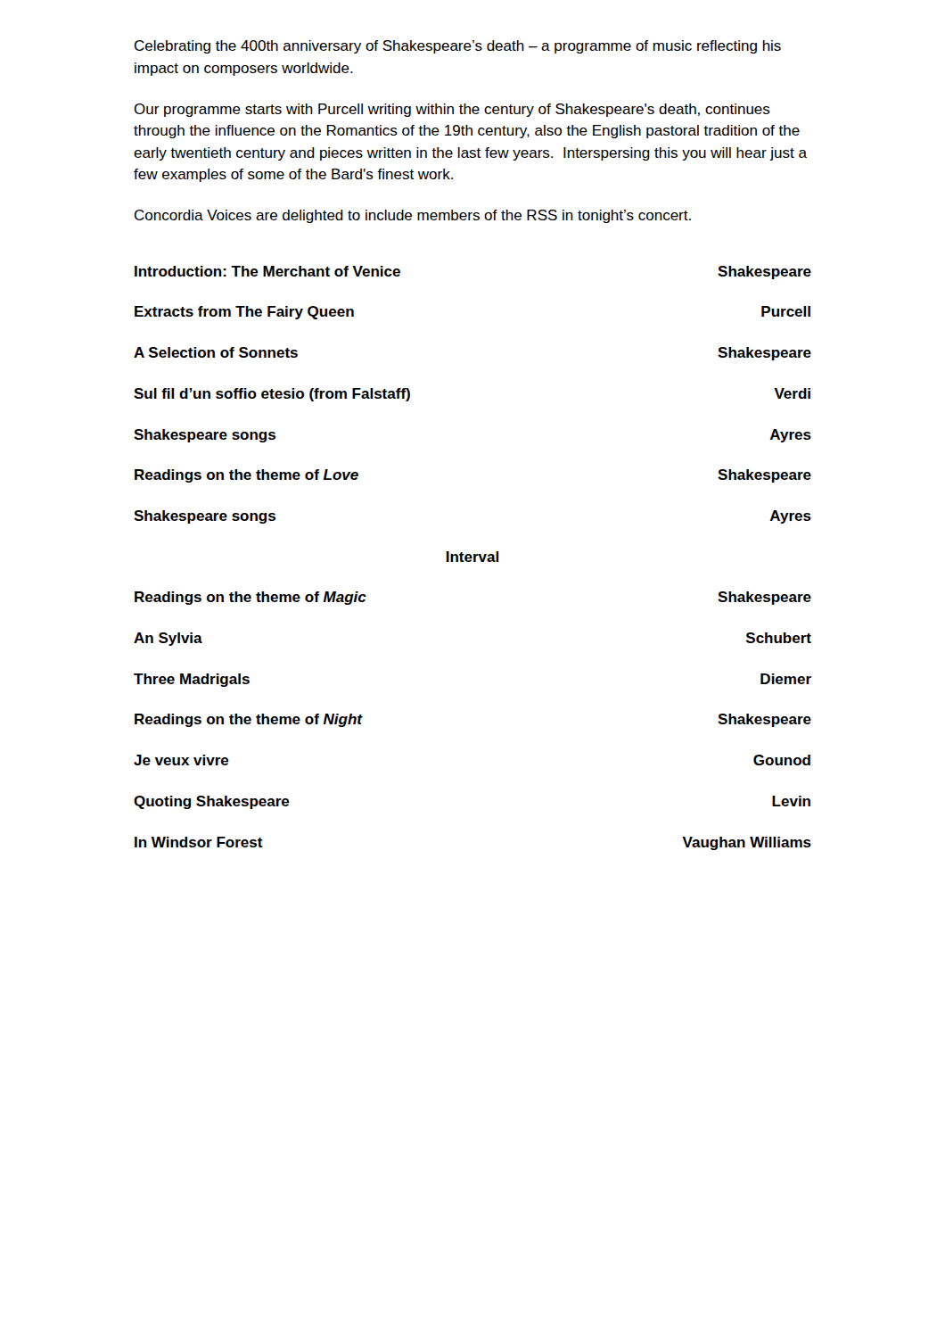Celebrating the 400th anniversary of Shakespeare’s death – a programme of music reflecting his impact on composers worldwide.
Our programme starts with Purcell writing within the century of Shakespeare's death, continues through the influence on the Romantics of the 19th century, also the English pastoral tradition of the early twentieth century and pieces written in the last few years. Interspersing this you will hear just a few examples of some of the Bard's finest work.
Concordia Voices are delighted to include members of the RSS in tonight’s concert.
| Introduction: The Merchant of Venice | Shakespeare |
| Extracts from The Fairy Queen | Purcell |
| A Selection of Sonnets | Shakespeare |
| Sul fil d’un soffio etesio (from Falstaff) | Verdi |
| Shakespeare songs | Ayres |
| Readings on the theme of Love | Shakespeare |
| Shakespeare songs | Ayres |
| Interval |
| Readings on the theme of Magic | Shakespeare |
| An Sylvia | Schubert |
| Three Madrigals | Diemer |
| Readings on the theme of Night | Shakespeare |
| Je veux vivre | Gounod |
| Quoting Shakespeare | Levin |
| In Windsor Forest | Vaughan Williams |